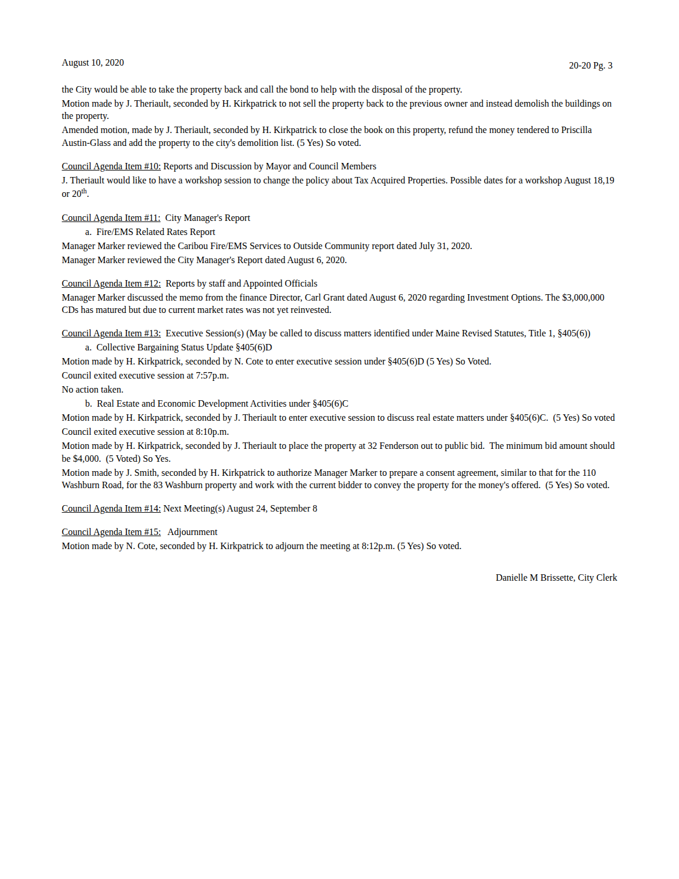August 10, 2020
20-20 Pg. 3
the City would be able to take the property back and call the bond to help with the disposal of the property.
Motion made by J. Theriault, seconded by H. Kirkpatrick to not sell the property back to the previous owner and instead demolish the buildings on the property.
Amended motion, made by J. Theriault, seconded by H. Kirkpatrick to close the book on this property, refund the money tendered to Priscilla Austin-Glass and add the property to the city's demolition list. (5 Yes) So voted.
Council Agenda Item #10: Reports and Discussion by Mayor and Council Members
J. Theriault would like to have a workshop session to change the policy about Tax Acquired Properties. Possible dates for a workshop August 18,19 or 20th.
Council Agenda Item #11: City Manager's Report
a. Fire/EMS Related Rates Report
Manager Marker reviewed the Caribou Fire/EMS Services to Outside Community report dated July 31, 2020.
Manager Marker reviewed the City Manager's Report dated August 6, 2020.
Council Agenda Item #12: Reports by staff and Appointed Officials
Manager Marker discussed the memo from the finance Director, Carl Grant dated August 6, 2020 regarding Investment Options. The $3,000,000 CDs has matured but due to current market rates was not yet reinvested.
Council Agenda Item #13: Executive Session(s) (May be called to discuss matters identified under Maine Revised Statutes, Title 1, §405(6))
a. Collective Bargaining Status Update §405(6)D
Motion made by H. Kirkpatrick, seconded by N. Cote to enter executive session under §405(6)D (5 Yes) So Voted.
Council exited executive session at 7:57p.m.
No action taken.
b. Real Estate and Economic Development Activities under §405(6)C
Motion made by H. Kirkpatrick, seconded by J. Theriault to enter executive session to discuss real estate matters under §405(6)C. (5 Yes) So voted
Council exited executive session at 8:10p.m.
Motion made by H. Kirkpatrick, seconded by J. Theriault to place the property at 32 Fenderson out to public bid. The minimum bid amount should be $4,000. (5 Voted) So Yes.
Motion made by J. Smith, seconded by H. Kirkpatrick to authorize Manager Marker to prepare a consent agreement, similar to that for the 110 Washburn Road, for the 83 Washburn property and work with the current bidder to convey the property for the money's offered. (5 Yes) So voted.
Council Agenda Item #14: Next Meeting(s) August 24, September 8
Council Agenda Item #15: Adjournment
Motion made by N. Cote, seconded by H. Kirkpatrick to adjourn the meeting at 8:12p.m. (5 Yes) So voted.
Danielle M Brissette, City Clerk